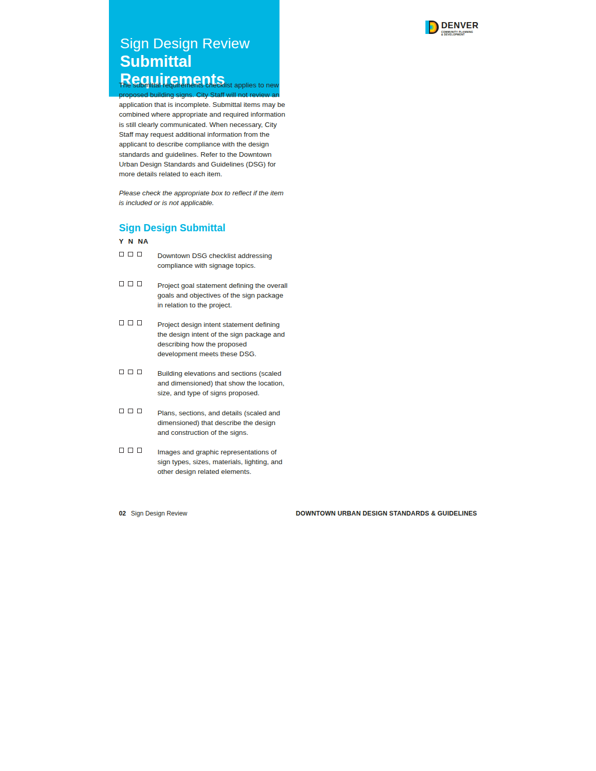Sign Design Review
Submittal Requirements
DENVER
Community Planning
& Development
The submittal requirements checklist applies to new proposed building signs. City Staff will not review an application that is incomplete. Submittal items may be combined where appropriate and required information is still clearly communicated. When necessary, City Staff may request additional information from the applicant to describe compliance with the design standards and guidelines. Refer to the Downtown Urban Design Standards and Guidelines (DSG) for more details related to each item.
Please check the appropriate box to reflect if the item is included or is not applicable.
Sign Design Submittal
Y N NA
Downtown DSG checklist addressing compliance with signage topics.
Project goal statement defining the overall goals and objectives of the sign package in relation to the project.
Project design intent statement defining the design intent of the sign package and describing how the proposed development meets these DSG.
Building elevations and sections (scaled and dimensioned) that show the location, size, and type of signs proposed.
Plans, sections, and details (scaled and dimensioned) that describe the design and construction of the signs.
Images and graphic representations of sign types, sizes, materials, lighting, and other design related elements.
02 Sign Design Review
DOWNTOWN URBAN DESIGN STANDARDS & GUIDELINES